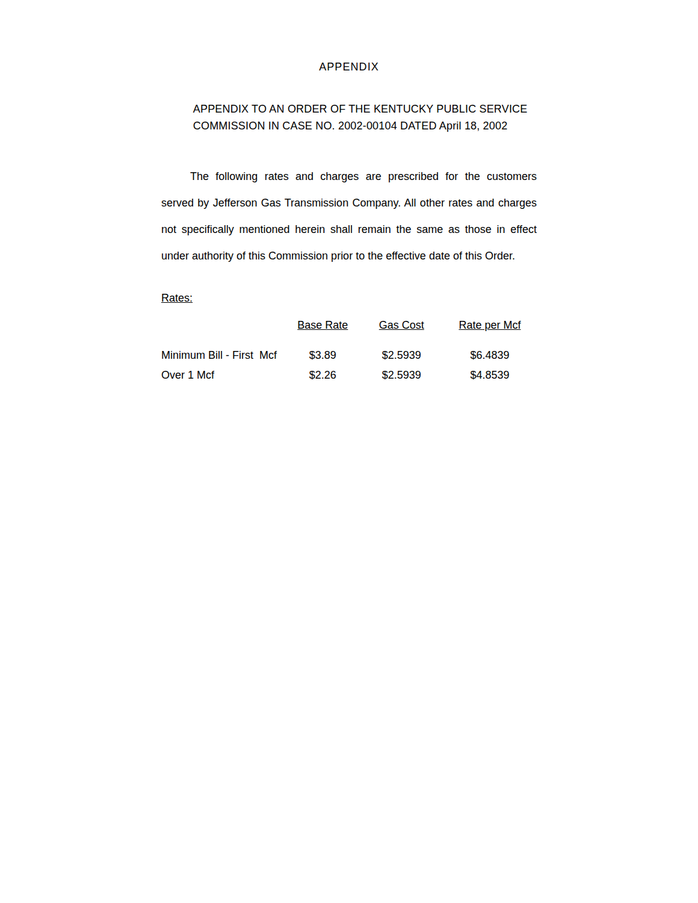APPENDIX
APPENDIX TO AN ORDER OF THE KENTUCKY PUBLIC SERVICE
COMMISSION IN CASE NO. 2002-00104 DATED April 18, 2002
The following rates and charges are prescribed for the customers served by Jefferson Gas Transmission Company. All other rates and charges not specifically mentioned herein shall remain the same as those in effect under authority of this Commission prior to the effective date of this Order.
Rates:
| | Base Rate | Gas Cost | Rate per Mcf |
| --- | --- | --- | --- |
| Minimum Bill - First Mcf | $3.89 | $2.5939 | $6.4839 |
| Over 1 Mcf | $2.26 | $2.5939 | $4.8539 |